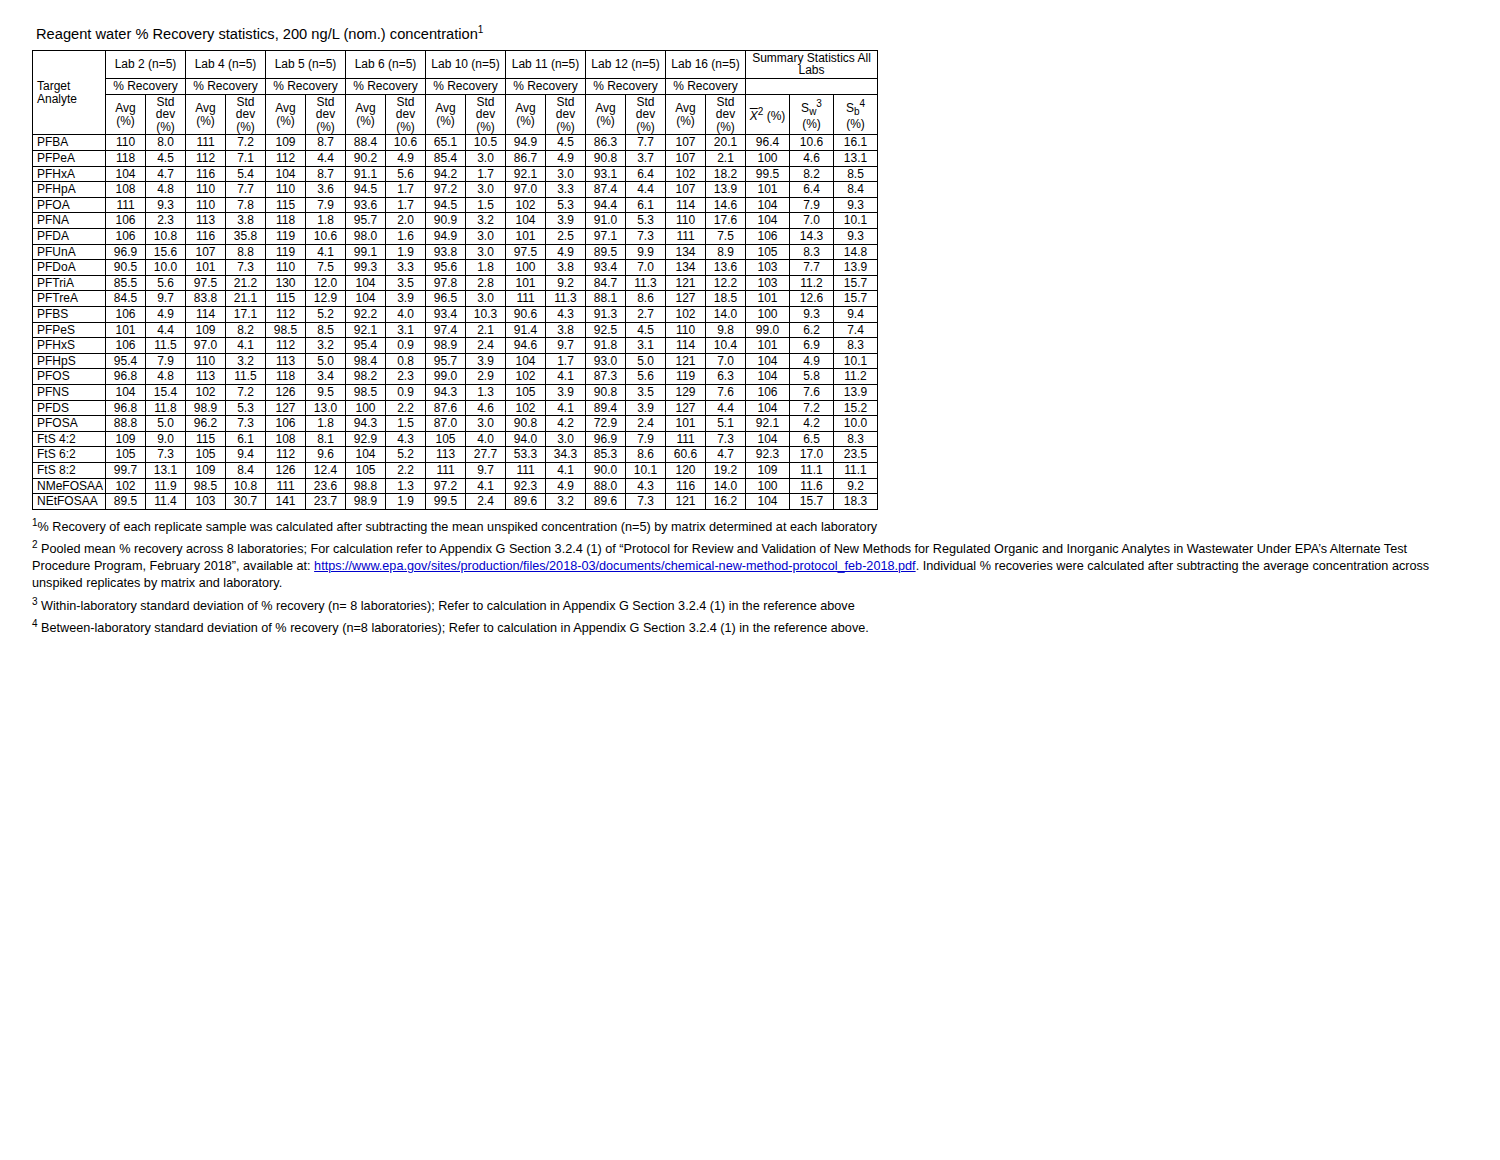Reagent water % Recovery statistics, 200 ng/L (nom.) concentration1
| Target Analyte | Lab 2 (n=5) | Lab 4 (n=5) | Lab 5 (n=5) | Lab 6 (n=5) | Lab 10 (n=5) | Lab 11 (n=5) | Lab 12 (n=5) | Lab 16 (n=5) | Summary Statistics All Labs |
| --- | --- | --- | --- | --- | --- | --- | --- | --- | --- |
| % Recovery | % Recovery | % Recovery | % Recovery | % Recovery | % Recovery | % Recovery | % Recovery | |
| Avg (%) | Std dev (%) | Avg (%) | Std dev (%) | Avg (%) | Std dev (%) | Avg (%) | Std dev (%) | Avg (%) | Std dev (%) | Avg (%) | Std dev (%) | Avg (%) | Std dev (%) | Avg (%) | Std dev (%) | X 2 (%) | S w 3 (%) | S b 4 (%) |
| PFBA | 110 | 8.0 | 111 | 7.2 | 109 | 8.7 | 88.4 | 10.6 | 65.1 | 10.5 | 94.9 | 4.5 | 86.3 | 7.7 | 107 | 20.1 | 96.4 | 10.6 | 16.1 |
| PFPeA | 118 | 4.5 | 112 | 7.1 | 112 | 4.4 | 90.2 | 4.9 | 85.4 | 3.0 | 86.7 | 4.9 | 90.8 | 3.7 | 107 | 2.1 | 100 | 4.6 | 13.1 |
| PFHxA | 104 | 4.7 | 116 | 5.4 | 104 | 8.7 | 91.1 | 5.6 | 94.2 | 1.7 | 92.1 | 3.0 | 93.1 | 6.4 | 102 | 18.2 | 99.5 | 8.2 | 8.5 |
| PFHpA | 108 | 4.8 | 110 | 7.7 | 110 | 3.6 | 94.5 | 1.7 | 97.2 | 3.0 | 97.0 | 3.3 | 87.4 | 4.4 | 107 | 13.9 | 101 | 6.4 | 8.4 |
| PFOA | 111 | 9.3 | 110 | 7.8 | 115 | 7.9 | 93.6 | 1.7 | 94.5 | 1.5 | 102 | 5.3 | 94.4 | 6.1 | 114 | 14.6 | 104 | 7.9 | 9.3 |
| PFNA | 106 | 2.3 | 113 | 3.8 | 118 | 1.8 | 95.7 | 2.0 | 90.9 | 3.2 | 104 | 3.9 | 91.0 | 5.3 | 110 | 17.6 | 104 | 7.0 | 10.1 |
| PFDA | 106 | 10.8 | 116 | 35.8 | 119 | 10.6 | 98.0 | 1.6 | 94.9 | 3.0 | 101 | 2.5 | 97.1 | 7.3 | 111 | 7.5 | 106 | 14.3 | 9.3 |
| PFUnA | 96.9 | 15.6 | 107 | 8.8 | 119 | 4.1 | 99.1 | 1.9 | 93.8 | 3.0 | 97.5 | 4.9 | 89.5 | 9.9 | 134 | 8.9 | 105 | 8.3 | 14.8 |
| PFDoA | 90.5 | 10.0 | 101 | 7.3 | 110 | 7.5 | 99.3 | 3.3 | 95.6 | 1.8 | 100 | 3.8 | 93.4 | 7.0 | 134 | 13.6 | 103 | 7.7 | 13.9 |
| PFTriA | 85.5 | 5.6 | 97.5 | 21.2 | 130 | 12.0 | 104 | 3.5 | 97.8 | 2.8 | 101 | 9.2 | 84.7 | 11.3 | 121 | 12.2 | 103 | 11.2 | 15.7 |
| PFTreA | 84.5 | 9.7 | 83.8 | 21.1 | 115 | 12.9 | 104 | 3.9 | 96.5 | 3.0 | 111 | 11.3 | 88.1 | 8.6 | 127 | 18.5 | 101 | 12.6 | 15.7 |
| PFBS | 106 | 4.9 | 114 | 17.1 | 112 | 5.2 | 92.2 | 4.0 | 93.4 | 10.3 | 90.6 | 4.3 | 91.3 | 2.7 | 102 | 14.0 | 100 | 9.3 | 9.4 |
| PFPeS | 101 | 4.4 | 109 | 8.2 | 98.5 | 8.5 | 92.1 | 3.1 | 97.4 | 2.1 | 91.4 | 3.8 | 92.5 | 4.5 | 110 | 9.8 | 99.0 | 6.2 | 7.4 |
| PFHxS | 106 | 11.5 | 97.0 | 4.1 | 112 | 3.2 | 95.4 | 0.9 | 98.9 | 2.4 | 94.6 | 9.7 | 91.8 | 3.1 | 114 | 10.4 | 101 | 6.9 | 8.3 |
| PFHpS | 95.4 | 7.9 | 110 | 3.2 | 113 | 5.0 | 98.4 | 0.8 | 95.7 | 3.9 | 104 | 1.7 | 93.0 | 5.0 | 121 | 7.0 | 104 | 4.9 | 10.1 |
| PFOS | 96.8 | 4.8 | 113 | 11.5 | 118 | 3.4 | 98.2 | 2.3 | 99.0 | 2.9 | 102 | 4.1 | 87.3 | 5.6 | 119 | 6.3 | 104 | 5.8 | 11.2 |
| PFNS | 104 | 15.4 | 102 | 7.2 | 126 | 9.5 | 98.5 | 0.9 | 94.3 | 1.3 | 105 | 3.9 | 90.8 | 3.5 | 129 | 7.6 | 106 | 7.6 | 13.9 |
| PFDS | 96.8 | 11.8 | 98.9 | 5.3 | 127 | 13.0 | 100 | 2.2 | 87.6 | 4.6 | 102 | 4.1 | 89.4 | 3.9 | 127 | 4.4 | 104 | 7.2 | 15.2 |
| PFOSA | 88.8 | 5.0 | 96.2 | 7.3 | 106 | 1.8 | 94.3 | 1.5 | 87.0 | 3.0 | 90.8 | 4.2 | 72.9 | 2.4 | 101 | 5.1 | 92.1 | 4.2 | 10.0 |
| FtS 4:2 | 109 | 9.0 | 115 | 6.1 | 108 | 8.1 | 92.9 | 4.3 | 105 | 4.0 | 94.0 | 3.0 | 96.9 | 7.9 | 111 | 7.3 | 104 | 6.5 | 8.3 |
| FtS 6:2 | 105 | 7.3 | 105 | 9.4 | 112 | 9.6 | 104 | 5.2 | 113 | 27.7 | 53.3 | 34.3 | 85.3 | 8.6 | 60.6 | 4.7 | 92.3 | 17.0 | 23.5 |
| FtS 8:2 | 99.7 | 13.1 | 109 | 8.4 | 126 | 12.4 | 105 | 2.2 | 111 | 9.7 | 111 | 4.1 | 90.0 | 10.1 | 120 | 19.2 | 109 | 11.1 | 11.1 |
| NMeFOSAA | 102 | 11.9 | 98.5 | 10.8 | 111 | 23.6 | 98.8 | 1.3 | 97.2 | 4.1 | 92.3 | 4.9 | 88.0 | 4.3 | 116 | 14.0 | 100 | 11.6 | 9.2 |
| NEtFOSAA | 89.5 | 11.4 | 103 | 30.7 | 141 | 23.7 | 98.9 | 1.9 | 99.5 | 2.4 | 89.6 | 3.2 | 89.6 | 7.3 | 121 | 16.2 | 104 | 15.7 | 18.3 |
1% Recovery of each replicate sample was calculated after subtracting the mean unspiked concentration (n=5) by matrix determined at each laboratory
2 Pooled mean % recovery across 8 laboratories; For calculation refer to Appendix G Section 3.2.4 (1) of “Protocol for Review and Validation of New Methods for Regulated Organic and Inorganic Analytes in Wastewater Under EPA’s Alternate Test Procedure Program, February 2018”, available at: https://www.epa.gov/sites/production/files/2018-03/documents/chemical-new-method-protocol_feb-2018.pdf. Individual % recoveries were calculated after subtracting the average concentration across unspiked replicates by matrix and laboratory.
3 Within-laboratory standard deviation of % recovery (n= 8 laboratories); Refer to calculation in Appendix G Section 3.2.4 (1) in the reference above
4 Between-laboratory standard deviation of % recovery (n=8 laboratories); Refer to calculation in Appendix G Section 3.2.4 (1) in the reference above.